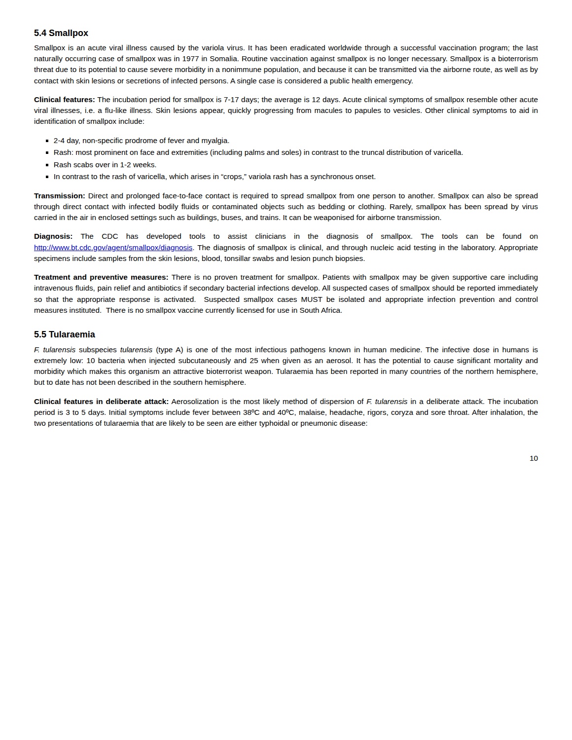5.4 Smallpox
Smallpox is an acute viral illness caused by the variola virus. It has been eradicated worldwide through a successful vaccination program; the last naturally occurring case of smallpox was in 1977 in Somalia. Routine vaccination against smallpox is no longer necessary. Smallpox is a bioterrorism threat due to its potential to cause severe morbidity in a nonimmune population, and because it can be transmitted via the airborne route, as well as by contact with skin lesions or secretions of infected persons. A single case is considered a public health emergency.
Clinical features: The incubation period for smallpox is 7-17 days; the average is 12 days. Acute clinical symptoms of smallpox resemble other acute viral illnesses, i.e. a flu-like illness. Skin lesions appear, quickly progressing from macules to papules to vesicles. Other clinical symptoms to aid in identification of smallpox include:
2-4 day, non-specific prodrome of fever and myalgia.
Rash: most prominent on face and extremities (including palms and soles) in contrast to the truncal distribution of varicella.
Rash scabs over in 1-2 weeks.
In contrast to the rash of varicella, which arises in “crops,” variola rash has a synchronous onset.
Transmission: Direct and prolonged face-to-face contact is required to spread smallpox from one person to another. Smallpox can also be spread through direct contact with infected bodily fluids or contaminated objects such as bedding or clothing. Rarely, smallpox has been spread by virus carried in the air in enclosed settings such as buildings, buses, and trains. It can be weaponised for airborne transmission.
Diagnosis: The CDC has developed tools to assist clinicians in the diagnosis of smallpox. The tools can be found on http://www.bt.cdc.gov/agent/smallpox/diagnosis. The diagnosis of smallpox is clinical, and through nucleic acid testing in the laboratory. Appropriate specimens include samples from the skin lesions, blood, tonsillar swabs and lesion punch biopsies.
Treatment and preventive measures: There is no proven treatment for smallpox. Patients with smallpox may be given supportive care including intravenous fluids, pain relief and antibiotics if secondary bacterial infections develop. All suspected cases of smallpox should be reported immediately so that the appropriate response is activated. Suspected smallpox cases MUST be isolated and appropriate infection prevention and control measures instituted. There is no smallpox vaccine currently licensed for use in South Africa.
5.5 Tularaemia
F. tularensis subspecies tularensis (type A) is one of the most infectious pathogens known in human medicine. The infective dose in humans is extremely low: 10 bacteria when injected subcutaneously and 25 when given as an aerosol. It has the potential to cause significant mortality and morbidity which makes this organism an attractive bioterrorist weapon. Tularaemia has been reported in many countries of the northern hemisphere, but to date has not been described in the southern hemisphere.
Clinical features in deliberate attack: Aerosolization is the most likely method of dispersion of F. tularensis in a deliberate attack. The incubation period is 3 to 5 days. Initial symptoms include fever between 38ºC and 40ºC, malaise, headache, rigors, coryza and sore throat. After inhalation, the two presentations of tularaemia that are likely to be seen are either typhoidal or pneumonic disease:
10